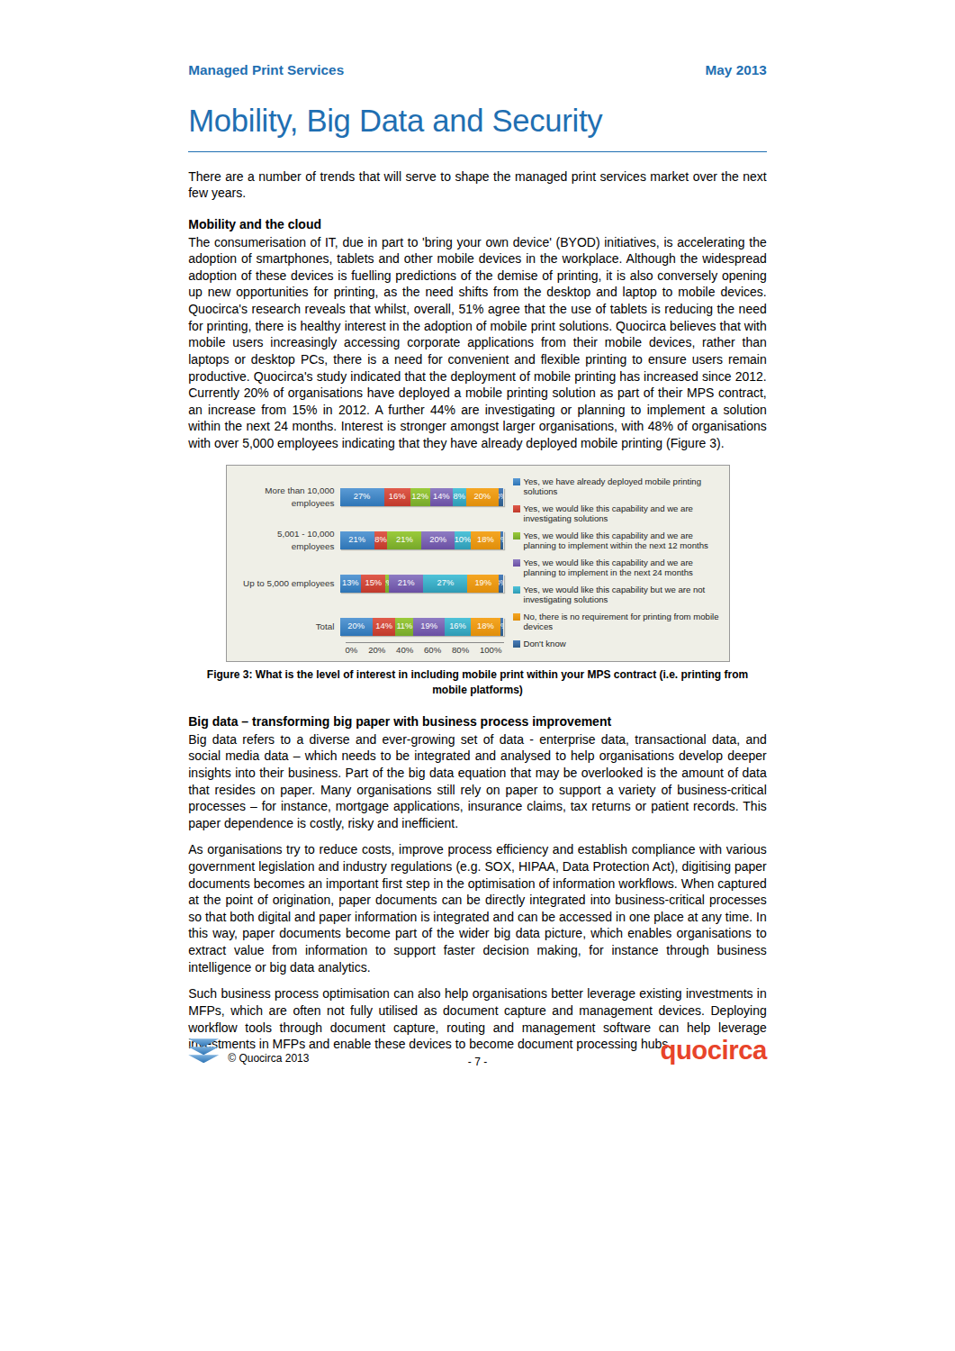Managed Print Services May 2013
Mobility, Big Data and Security
There are a number of trends that will serve to shape the managed print services market over the next few years.
Mobility and the cloud
The consumerisation of IT, due in part to 'bring your own device' (BYOD) initiatives, is accelerating the adoption of smartphones, tablets and other mobile devices in the workplace. Although the widespread adoption of these devices is fuelling predictions of the demise of printing, it is also conversely opening up new opportunities for printing, as the need shifts from the desktop and laptop to mobile devices. Quocirca's research reveals that whilst, overall, 51% agree that the use of tablets is reducing the need for printing, there is healthy interest in the adoption of mobile print solutions. Quocirca believes that with mobile users increasingly accessing corporate applications from their mobile devices, rather than laptops or desktop PCs, there is a need for convenient and flexible printing to ensure users remain productive. Quocirca's study indicated that the deployment of mobile printing has increased since 2012. Currently 20% of organisations have deployed a mobile printing solution as part of their MPS contract, an increase from 15% in 2012. A further 44% are investigating or planning to implement a solution within the next 24 months. Interest is stronger amongst larger organisations, with 48% of organisations with over 5,000 employees indicating that they have already deployed mobile printing (Figure 3).
More than 10,000 employees
27%
16%
12%
14%
8%
20%
3%
5,001 - 10,000 employees
21%
8%
21%
20%
10%
18%
2%
Up to 5,000 employees
13%
15%
2%
21%
27%
19%
3%
Total
20%
14%
11%
19%
16%
18%
2%
0% 20% 40% 60% 80% 100%
Yes, we have already deployed mobile printing solutions
Yes, we would like this capability and we are investigating solutions
Yes, we would like this capability and we are planning to implement within the next 12 months
Yes, we would like this capability and we are planning to implement in the next 24 months
Yes, we would like this capability but we are not investigating solutions
No, there is no requirement for printing from mobile devices
Don't know
Figure 3: What is the level of interest in including mobile print within your MPS contract (i.e. printing from mobile platforms)
Big data – transforming big paper with business process improvement
Big data refers to a diverse and ever-growing set of data - enterprise data, transactional data, and social media data – which needs to be integrated and analysed to help organisations develop deeper insights into their business. Part of the big data equation that may be overlooked is the amount of data that resides on paper. Many organisations still rely on paper to support a variety of business-critical processes – for instance, mortgage applications, insurance claims, tax returns or patient records. This paper dependence is costly, risky and inefficient.
As organisations try to reduce costs, improve process efficiency and establish compliance with various government legislation and industry regulations (e.g. SOX, HIPAA, Data Protection Act), digitising paper documents becomes an important first step in the optimisation of information workflows. When captured at the point of origination, paper documents can be directly integrated into business-critical processes so that both digital and paper information is integrated and can be accessed in one place at any time. In this way, paper documents become part of the wider big data picture, which enables organisations to extract value from information to support faster decision making, for instance through business intelligence or big data analytics.
Such business process optimisation can also help organisations better leverage existing investments in MFPs, which are often not fully utilised as document capture and management devices. Deploying workflow tools through document capture, routing and management software can help leverage investments in MFPs and enable these devices to become document processing hubs.
© Quocirca 2013
quocirca
- 7 -